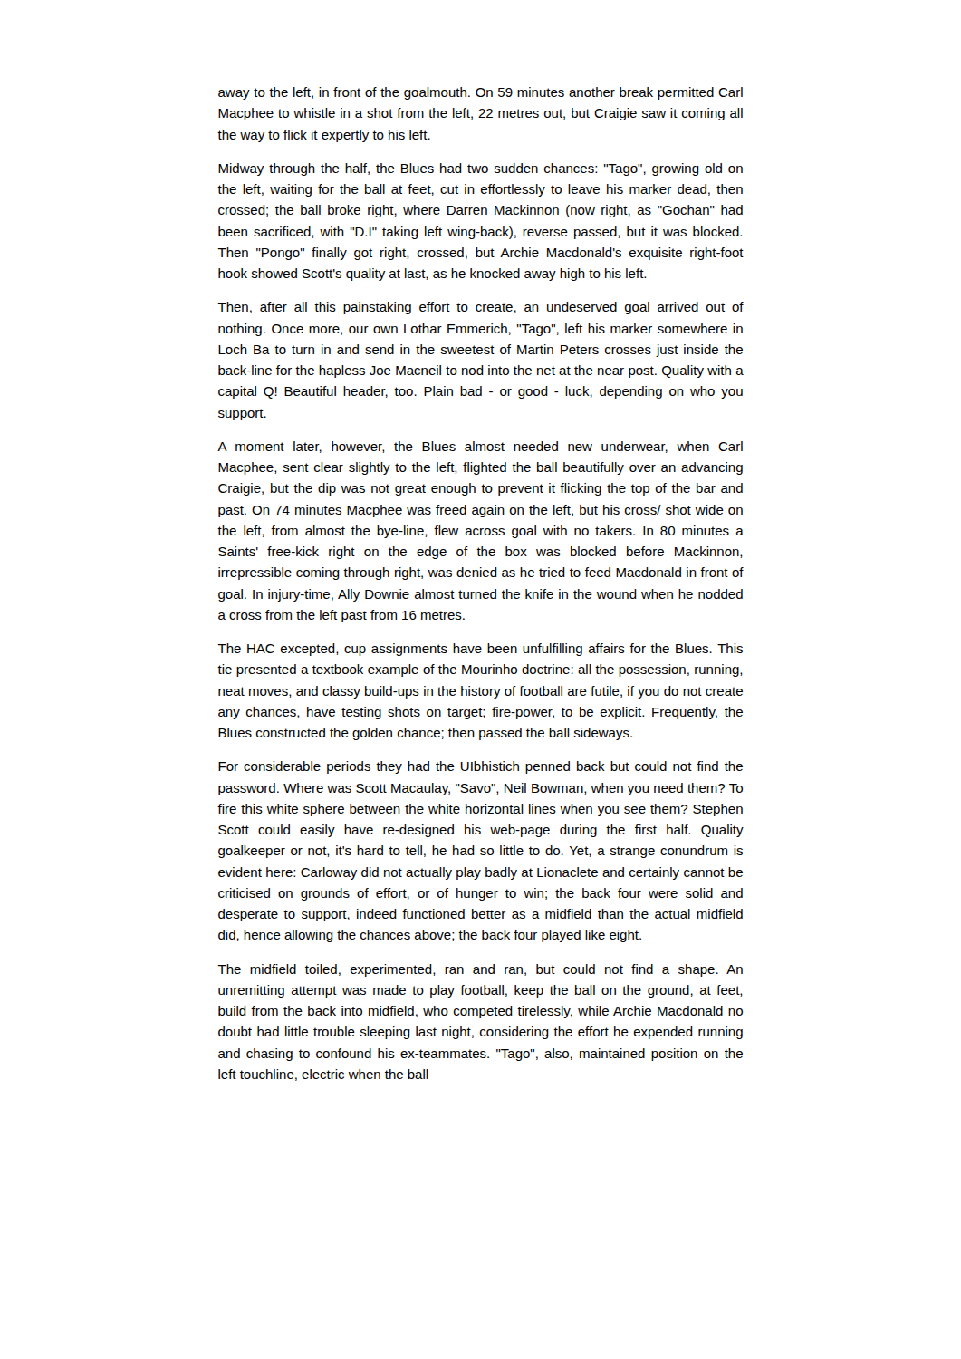away to the left, in front of the goalmouth. On 59 minutes another break permitted Carl Macphee to whistle in a shot from the left, 22 metres out, but Craigie saw it coming all the way to flick it expertly to his left.
Midway through the half, the Blues had two sudden chances: "Tago", growing old on the left, waiting for the ball at feet, cut in effortlessly to leave his marker dead, then crossed; the ball broke right, where Darren Mackinnon (now right, as "Gochan" had been sacrificed, with "D.I" taking left wing-back), reverse passed, but it was blocked. Then "Pongo" finally got right, crossed, but Archie Macdonald's exquisite right-foot hook showed Scott's quality at last, as he knocked away high to his left.
Then, after all this painstaking effort to create, an undeserved goal arrived out of nothing. Once more, our own Lothar Emmerich, "Tago", left his marker somewhere in Loch Ba to turn in and send in the sweetest of Martin Peters crosses just inside the back-line for the hapless Joe Macneil to nod into the net at the near post. Quality with a capital Q! Beautiful header, too. Plain bad - or good - luck, depending on who you support.
A moment later, however, the Blues almost needed new underwear, when Carl Macphee, sent clear slightly to the left, flighted the ball beautifully over an advancing Craigie, but the dip was not great enough to prevent it flicking the top of the bar and past. On 74 minutes Macphee was freed again on the left, but his cross/ shot wide on the left, from almost the bye-line, flew across goal with no takers. In 80 minutes a Saints' free-kick right on the edge of the box was blocked before Mackinnon, irrepressible coming through right, was denied as he tried to feed Macdonald in front of goal. In injury-time, Ally Downie almost turned the knife in the wound when he nodded a cross from the left past from 16 metres.
The HAC excepted, cup assignments have been unfulfilling affairs for the Blues. This tie presented a textbook example of the Mourinho doctrine: all the possession, running, neat moves, and classy build-ups in the history of football are futile, if you do not create any chances, have testing shots on target; fire-power, to be explicit. Frequently, the Blues constructed the golden chance; then passed the ball sideways.
For considerable periods they had the UIbhistich penned back but could not find the password. Where was Scott Macaulay, "Savo", Neil Bowman, when you need them? To fire this white sphere between the white horizontal lines when you see them? Stephen Scott could easily have re-designed his web-page during the first half. Quality goalkeeper or not, it's hard to tell, he had so little to do. Yet, a strange conundrum is evident here: Carloway did not actually play badly at Lionaclete and certainly cannot be criticised on grounds of effort, or of hunger to win; the back four were solid and desperate to support, indeed functioned better as a midfield than the actual midfield did, hence allowing the chances above; the back four played like eight.
The midfield toiled, experimented, ran and ran, but could not find a shape. An unremitting attempt was made to play football, keep the ball on the ground, at feet, build from the back into midfield, who competed tirelessly, while Archie Macdonald no doubt had little trouble sleeping last night, considering the effort he expended running and chasing to confound his ex-teammates. "Tago", also, maintained position on the left touchline, electric when the ball